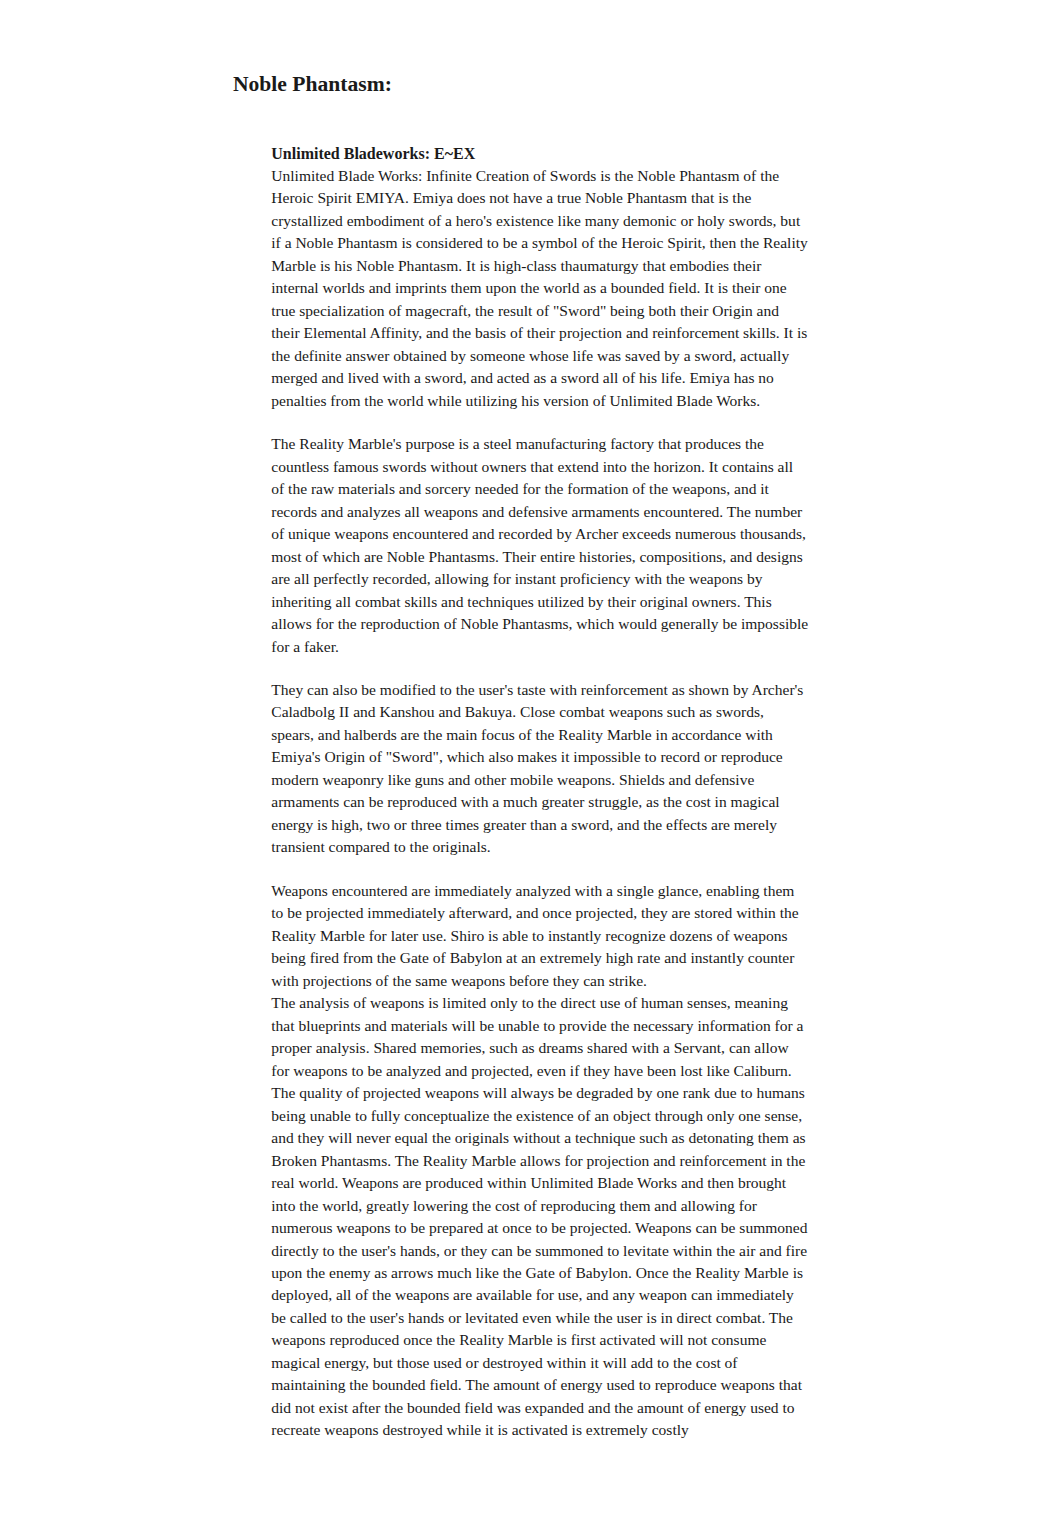Noble Phantasm:
Unlimited Bladeworks: E~EX
Unlimited Blade Works: Infinite Creation of Swords is the Noble Phantasm of the Heroic Spirit EMIYA. Emiya does not have a true Noble Phantasm that is the crystallized embodiment of a hero's existence like many demonic or holy swords, but if a Noble Phantasm is considered to be a symbol of the Heroic Spirit, then the Reality Marble is his Noble Phantasm. It is high-class thaumaturgy that embodies their internal worlds and imprints them upon the world as a bounded field. It is their one true specialization of magecraft, the result of "Sword" being both their Origin and their Elemental Affinity, and the basis of their projection and reinforcement skills. It is the definite answer obtained by someone whose life was saved by a sword, actually merged and lived with a sword, and acted as a sword all of his life. Emiya has no penalties from the world while utilizing his version of Unlimited Blade Works.
The Reality Marble's purpose is a steel manufacturing factory that produces the countless famous swords without owners that extend into the horizon. It contains all of the raw materials and sorcery needed for the formation of the weapons, and it records and analyzes all weapons and defensive armaments encountered. The number of unique weapons encountered and recorded by Archer exceeds numerous thousands, most of which are Noble Phantasms. Their entire histories, compositions, and designs are all perfectly recorded, allowing for instant proficiency with the weapons by inheriting all combat skills and techniques utilized by their original owners. This allows for the reproduction of Noble Phantasms, which would generally be impossible for a faker.
They can also be modified to the user's taste with reinforcement as shown by Archer's Caladbolg II and Kanshou and Bakuya. Close combat weapons such as swords, spears, and halberds are the main focus of the Reality Marble in accordance with Emiya's Origin of "Sword", which also makes it impossible to record or reproduce modern weaponry like guns and other mobile weapons. Shields and defensive armaments can be reproduced with a much greater struggle, as the cost in magical energy is high, two or three times greater than a sword, and the effects are merely transient compared to the originals.
Weapons encountered are immediately analyzed with a single glance, enabling them to be projected immediately afterward, and once projected, they are stored within the Reality Marble for later use. Shiro is able to instantly recognize dozens of weapons being fired from the Gate of Babylon at an extremely high rate and instantly counter with projections of the same weapons before they can strike.
The analysis of weapons is limited only to the direct use of human senses, meaning that blueprints and materials will be unable to provide the necessary information for a proper analysis. Shared memories, such as dreams shared with a Servant, can allow for weapons to be analyzed and projected, even if they have been lost like Caliburn. The quality of projected weapons will always be degraded by one rank due to humans being unable to fully conceptualize the existence of an object through only one sense, and they will never equal the originals without a technique such as detonating them as Broken Phantasms. The Reality Marble allows for projection and reinforcement in the real world. Weapons are produced within Unlimited Blade Works and then brought into the world, greatly lowering the cost of reproducing them and allowing for numerous weapons to be prepared at once to be projected. Weapons can be summoned directly to the user's hands, or they can be summoned to levitate within the air and fire upon the enemy as arrows much like the Gate of Babylon. Once the Reality Marble is deployed, all of the weapons are available for use, and any weapon can immediately be called to the user's hands or levitated even while the user is in direct combat. The weapons reproduced once the Reality Marble is first activated will not consume magical energy, but those used or destroyed within it will add to the cost of maintaining the bounded field. The amount of energy used to reproduce weapons that did not exist after the bounded field was expanded and the amount of energy used to recreate weapons destroyed while it is activated is extremely costly